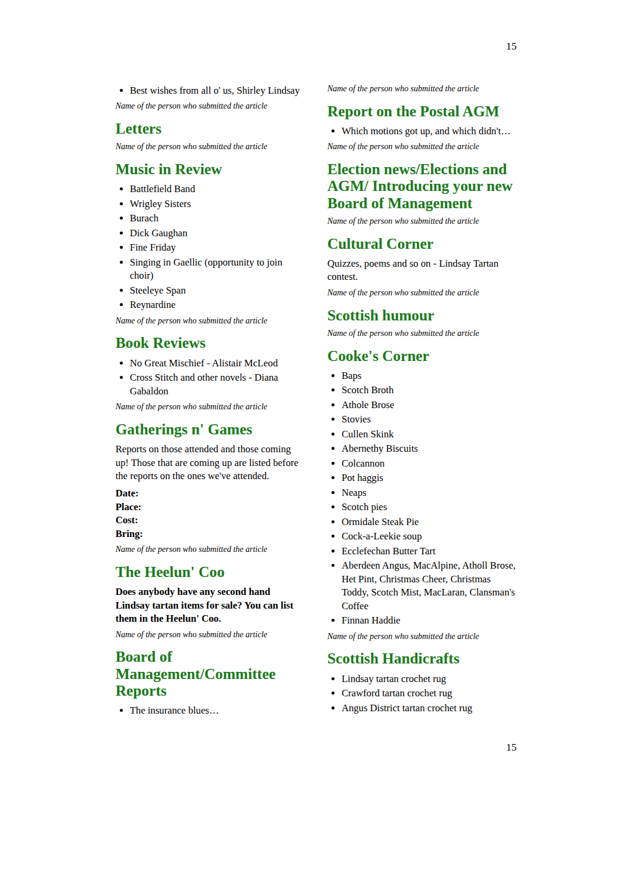15
Best wishes from all o' us, Shirley Lindsay
Name of the person who submitted the article
Letters
Name of the person who submitted the article
Music in Review
Battlefield Band
Wrigley Sisters
Burach
Dick Gaughan
Fine Friday
Singing in Gaellic (opportunity to join choir)
Steeleye Span
Reynardine
Name of the person who submitted the article
Book Reviews
No Great Mischief - Alistair McLeod
Cross Stitch and other novels - Diana Gabaldon
Name of the person who submitted the article
Gatherings n' Games
Reports on those attended and those coming up! Those that are coming up are listed before the reports on the ones we've attended.
Date: Place: Cost: Bring:
Name of the person who submitted the article
The Heelun' Coo
Does anybody have any second hand Lindsay tartan items for sale? You can list them in the Heelun' Coo.
Name of the person who submitted the article
Board of Management/Committee Reports
The insurance blues…
Name of the person who submitted the article
Report on the Postal AGM
Which motions got up, and which didn't…
Name of the person who submitted the article
Election news/Elections and AGM/ Introducing your new Board of Management
Name of the person who submitted the article
Cultural Corner
Quizzes, poems and so on - Lindsay Tartan contest.
Name of the person who submitted the article
Scottish humour
Name of the person who submitted the article
Cooke's Corner
Baps
Scotch Broth
Athole Brose
Stovies
Cullen Skink
Abernethy Biscuits
Colcannon
Pot haggis
Neaps
Scotch pies
Ormidale Steak Pie
Cock-a-Leekie soup
Ecclefechan Butter Tart
Aberdeen Angus, MacAlpine, Atholl Brose, Het Pint, Christmas Cheer, Christmas Toddy, Scotch Mist, MacLaran, Clansman's Coffee
Finnan Haddie
Name of the person who submitted the article
Scottish Handicrafts
Lindsay tartan crochet rug
Crawford tartan crochet rug
Angus District tartan crochet rug
15